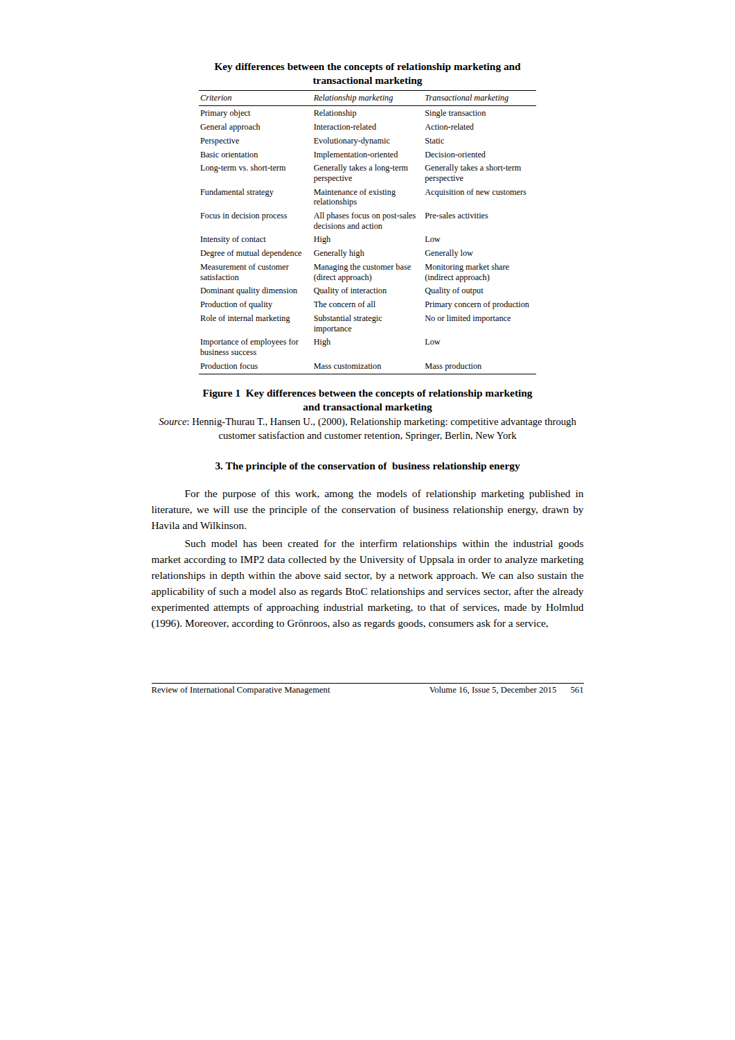Key differences between the concepts of relationship marketing and transactional marketing
| Criterion | Relationship marketing | Transactional marketing |
| --- | --- | --- |
| Primary object | Relationship | Single transaction |
| General approach | Interaction-related | Action-related |
| Perspective | Evolutionary-dynamic | Static |
| Basic orientation | Implementation-oriented | Decision-oriented |
| Long-term vs. short-term | Generally takes a long-term perspective | Generally takes a short-term perspective |
| Fundamental strategy | Maintenance of existing relationships | Acquisition of new customers |
| Focus in decision process | All phases focus on post-sales decisions and action | Pre-sales activities |
| Intensity of contact | High | Low |
| Degree of mutual dependence | Generally high | Generally low |
| Measurement of customer satisfaction | Managing the customer base (direct approach) | Monitoring market share (indirect approach) |
| Dominant quality dimension | Quality of interaction | Quality of output |
| Production of quality | The concern of all | Primary concern of production |
| Role of internal marketing | Substantial strategic importance | No or limited importance |
| Importance of employees for business success | High | Low |
| Production focus | Mass customization | Mass production |
Figure 1 Key differences between the concepts of relationship marketing
and transactional marketing
Source: Hennig-Thurau T., Hansen U., (2000), Relationship marketing: competitive advantage through customer satisfaction and customer retention, Springer, Berlin, New York
3. The principle of the conservation of business relationship energy
For the purpose of this work, among the models of relationship marketing published in literature, we will use the principle of the conservation of business relationship energy, drawn by Havila and Wilkinson.
Such model has been created for the interfirm relationships within the industrial goods market according to IMP2 data collected by the University of Uppsala in order to analyze marketing relationships in depth within the above said sector, by a network approach. We can also sustain the applicability of such a model also as regards BtoC relationships and services sector, after the already experimented attempts of approaching industrial marketing, to that of services, made by Holmlud (1996). Moreover, according to Grönroos, also as regards goods, consumers ask for a service,
Review of International Comparative Management
Volume 16, Issue 5, December 2015561